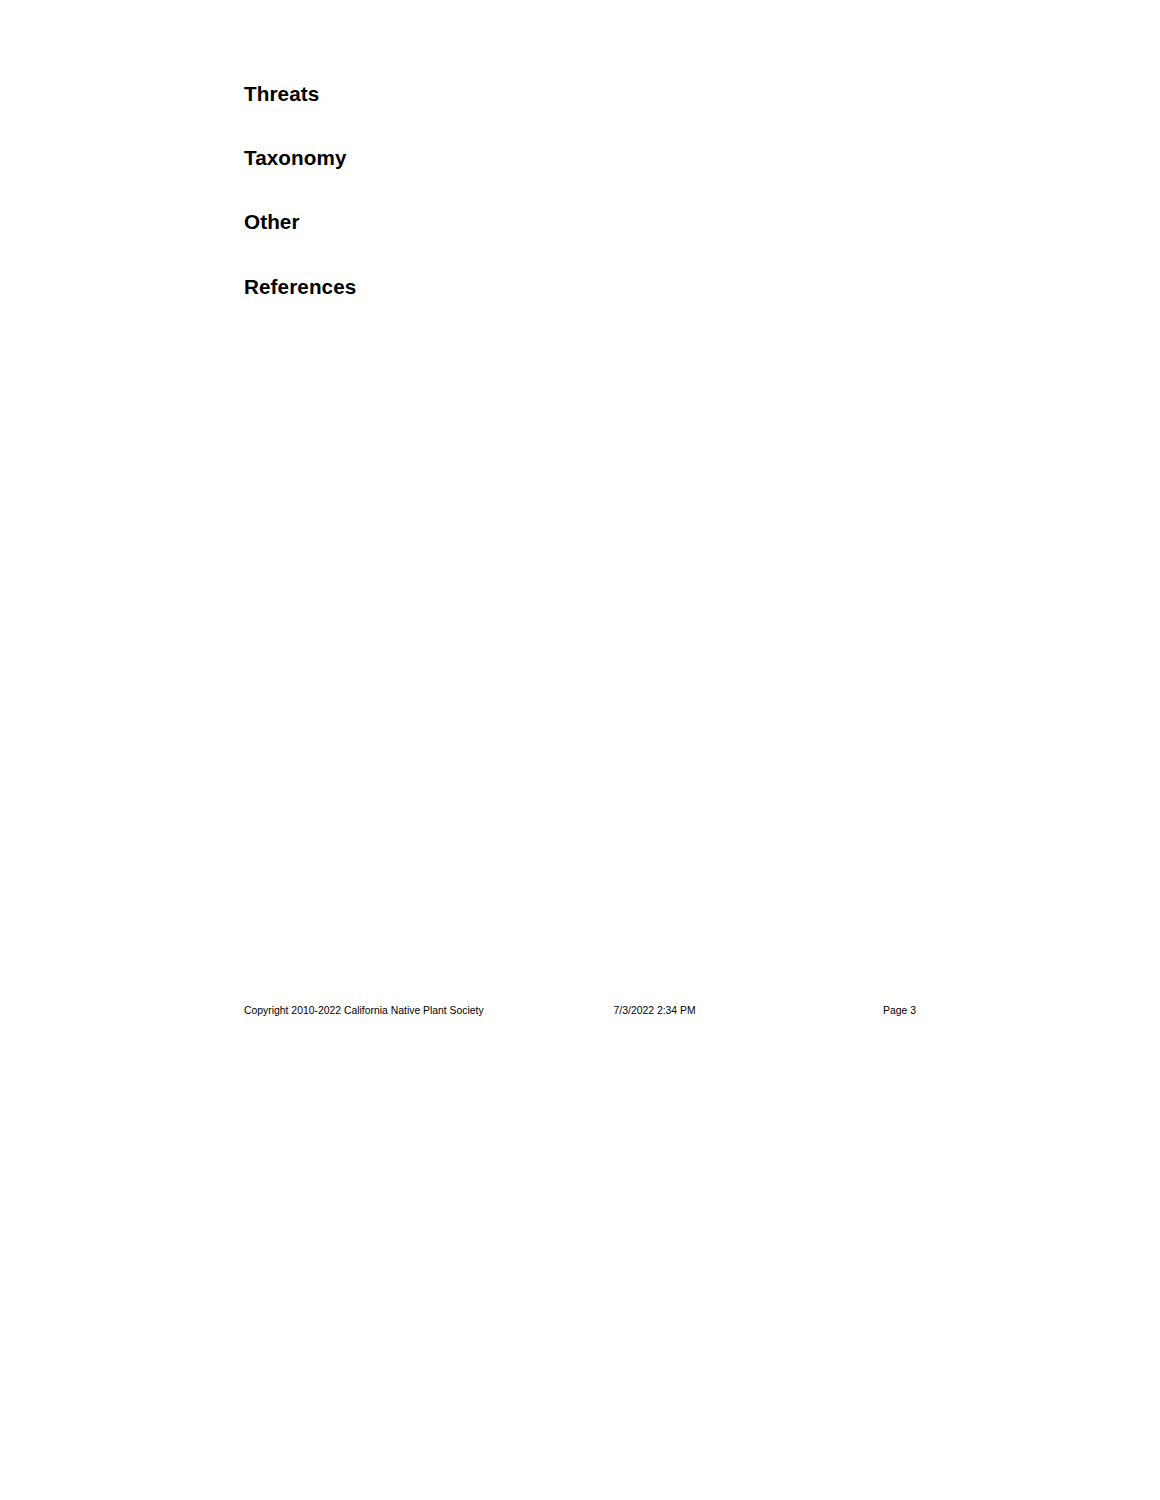Threats
Taxonomy
Other
References
Copyright 2010-2022 California Native Plant Society 7/3/2022 2:34 PM Page 3